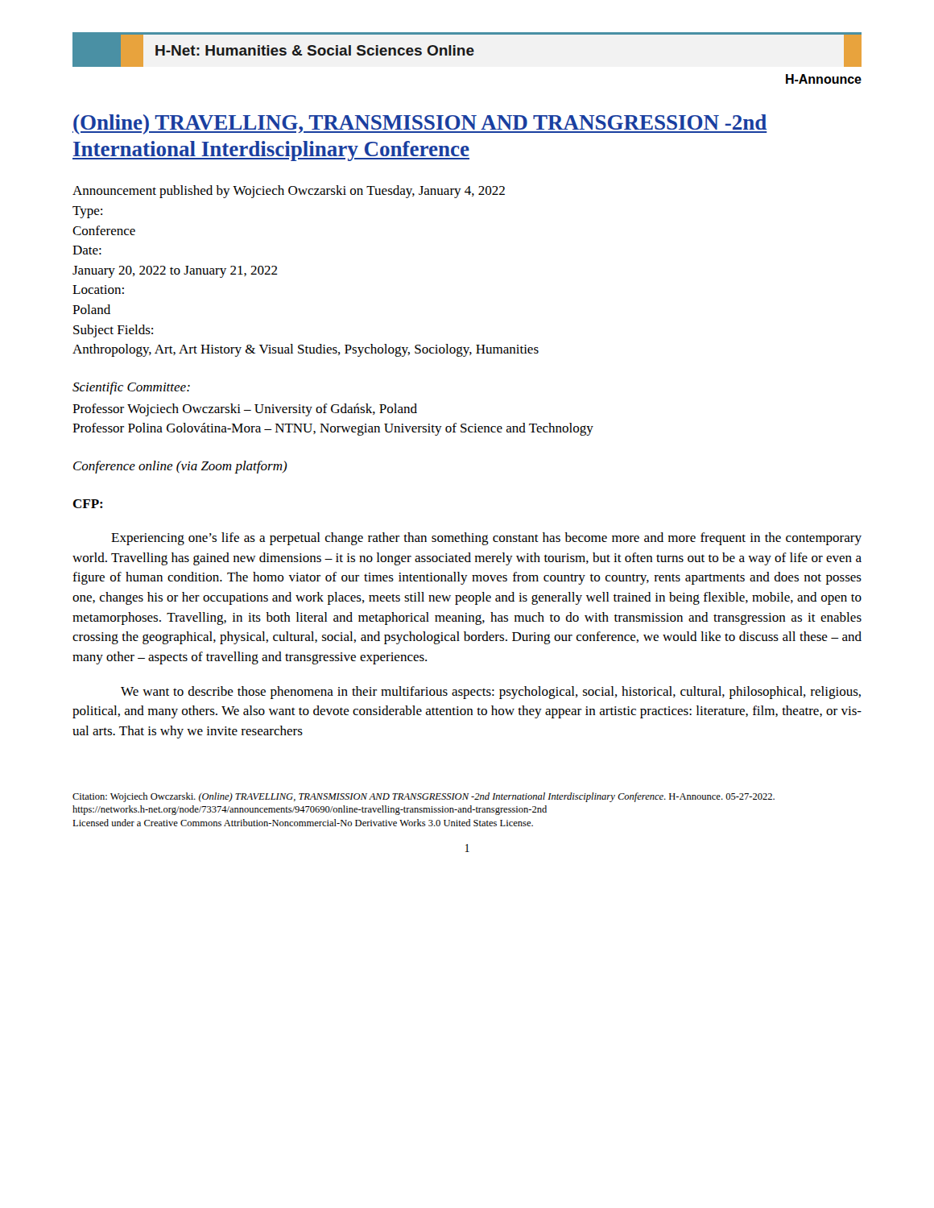H-Net: Humanities & Social Sciences Online
H-Announce
(Online) TRAVELLING, TRANSMISSION AND TRANSGRESSION -2nd International Interdisciplinary Conference
Announcement published by Wojciech Owczarski on Tuesday, January 4, 2022
Type:
Conference
Date:
January 20, 2022 to January 21, 2022
Location:
Poland
Subject Fields:
Anthropology, Art, Art History & Visual Studies, Psychology, Sociology, Humanities
Scientific Committee:
Professor Wojciech Owczarski – University of Gdańsk, Poland
Professor Polina Golovátina-Mora – NTNU, Norwegian University of Science and Technology
Conference online (via Zoom platform)
CFP:
Experiencing one’s life as a perpetual change rather than something constant has become more and more frequent in the contemporary world. Travelling has gained new dimensions – it is no longer associated merely with tourism, but it often turns out to be a way of life or even a figure of human condition. The homo viator of our times intentionally moves from country to country, rents apartments and does not posses one, changes his or her occupations and work places, meets still new people and is generally well trained in being flexible, mobile, and open to metamorphoses. Travelling, in its both literal and metaphorical meaning, has much to do with transmission and transgression as it enables crossing the geographical, physical, cultural, social, and psychological borders. During our conference, we would like to discuss all these – and many other – aspects of travelling and transgressive experiences.
We want to describe those phenomena in their multifarious aspects: psychological, social, historical, cultural, philosophical, religious, political, and many others. We also want to devote considerable attention to how they appear in artistic practices: literature, film, theatre, or visual arts. That is why we invite researchers
Citation: Wojciech Owczarski. (Online) TRAVELLING, TRANSMISSION AND TRANSGRESSION -2nd International Interdisciplinary Conference. H-Announce. 05-27-2022.
https://networks.h-net.org/node/73374/announcements/9470690/online-travelling-transmission-and-transgression-2nd
Licensed under a Creative Commons Attribution-Noncommercial-No Derivative Works 3.0 United States License.
1